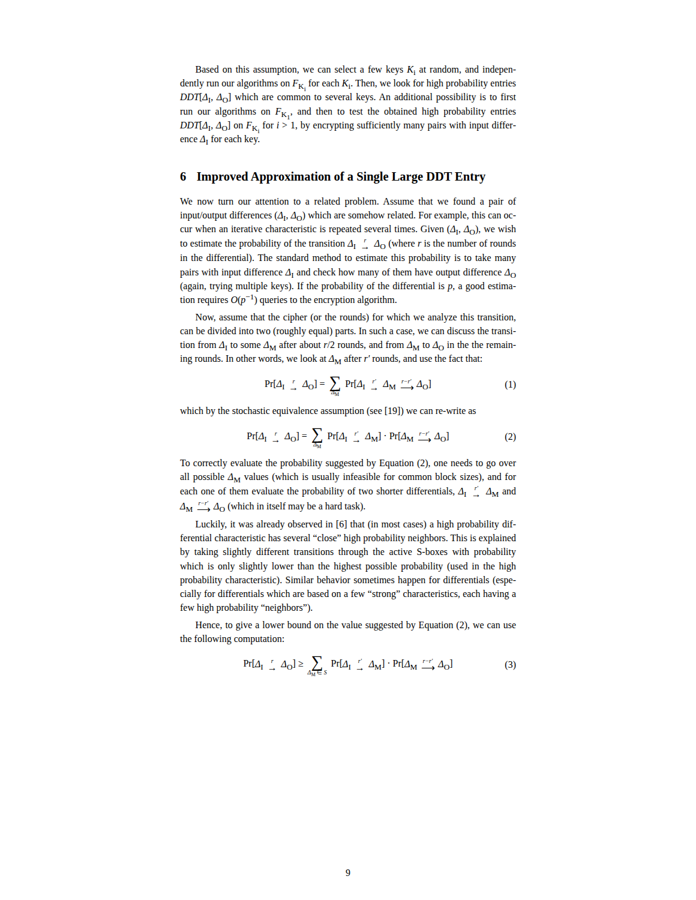Based on this assumption, we can select a few keys Ki at random, and independently run our algorithms on FKi for each Ki. Then, we look for high probability entries DDT[ΔI, ΔO] which are common to several keys. An additional possibility is to first run our algorithms on FK1, and then to test the obtained high probability entries DDT[ΔI, ΔO] on FKi for i > 1, by encrypting sufficiently many pairs with input difference ΔI for each key.
6 Improved Approximation of a Single Large DDT Entry
We now turn our attention to a related problem. Assume that we found a pair of input/output differences (ΔI, ΔO) which are somehow related. For example, this can occur when an iterative characteristic is repeated several times. Given (ΔI, ΔO), we wish to estimate the probability of the transition ΔI r→ ΔO (where r is the number of rounds in the differential). The standard method to estimate this probability is to take many pairs with input difference ΔI and check how many of them have output difference ΔO (again, trying multiple keys). If the probability of the differential is p, a good estimation requires O(p−1) queries to the encryption algorithm.
Now, assume that the cipher (or the rounds) for which we analyze this transition, can be divided into two (roughly equal) parts. In such a case, we can discuss the transition from ΔI to some ΔM after about r/2 rounds, and from ΔM to ΔO in the the remaining rounds. In other words, we look at ΔM after r′ rounds, and use the fact that:
Pr[ΔI r→ ΔO] = ∑ΔM Pr[ΔI r′→ ΔM r−r′⟶ ΔO]
(1)
which by the stochastic equivalence assumption (see [19]) we can re-write as
Pr[ΔI r→ ΔO] = ∑ΔM Pr[ΔI r′→ ΔM] · Pr[ΔM r−r′⟶ ΔO]
(2)
To correctly evaluate the probability suggested by Equation (2), one needs to go over all possible ΔM values (which is usually infeasible for common block sizes), and for each one of them evaluate the probability of two shorter differentials, ΔI r′→ ΔM and ΔM r−r′⟶ ΔO (which in itself may be a hard task).
Luckily, it was already observed in [6] that (in most cases) a high probability differential characteristic has several “close” high probability neighbors. This is explained by taking slightly different transitions through the active S-boxes with probability which is only slightly lower than the highest possible probability (used in the high probability characteristic). Similar behavior sometimes happen for differentials (especially for differentials which are based on a few “strong” characteristics, each having a few high probability “neighbors”).
Hence, to give a lower bound on the value suggested by Equation (2), we can use the following computation:
Pr[ΔI r→ ΔO] ≥ ∑ΔM ∈ S Pr[ΔI r′→ ΔM] · Pr[ΔM r−r′⟶ ΔO]
(3)
9